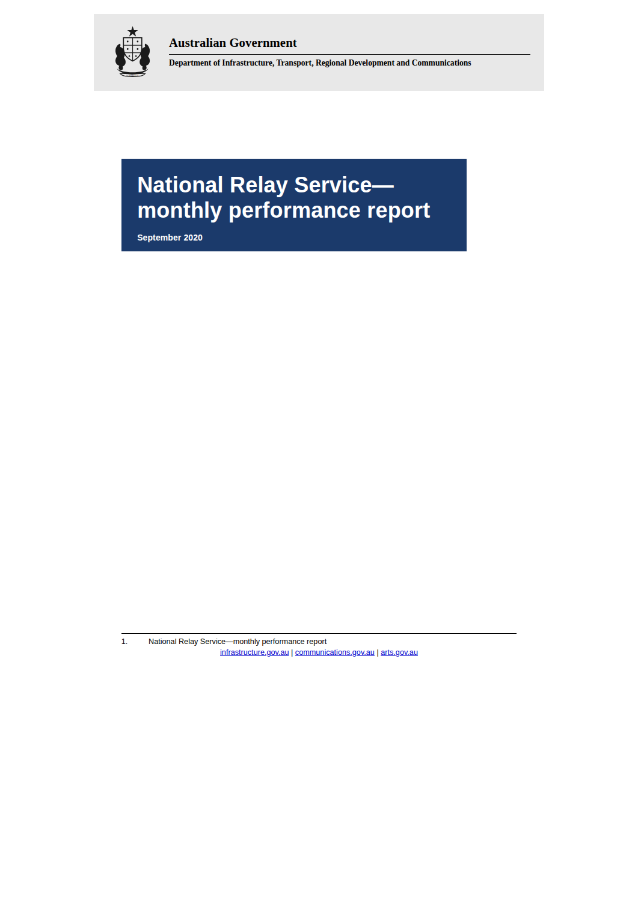AUSTRALIA
Australian Government
Department of Infrastructure, Transport, Regional Development and Communications
National Relay Service—monthly performance report
September 2020
1.
National Relay Service—monthly performance report
infrastructure.gov.au | communications.gov.au | arts.gov.au